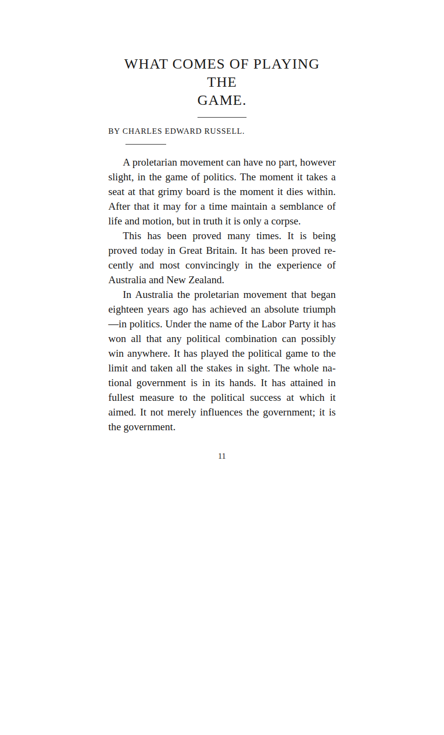What Comes of Playing the
Game.
By Charles Edward Russell.
A proletarian movement can have no part, however slight, in the game of politics. The moment it takes a seat at that grimy board is the moment it dies within. After that it may for a time maintain a semblance of life and motion, but in truth it is only a corpse.
This has been proved many times. It is being proved today in Great Britain. It has been proved recently and most convincingly in the experience of Australia and New Zealand.
In Australia the proletarian movement that began eighteen years ago has achieved an absolute triumph—in politics. Under the name of the Labor Party it has won all that any political combination can possibly win anywhere. It has played the political game to the limit and taken all the stakes in sight. The whole national government is in its hands. It has attained in fullest measure to the political success at which it aimed. It not merely influences the government; it is the government.
11